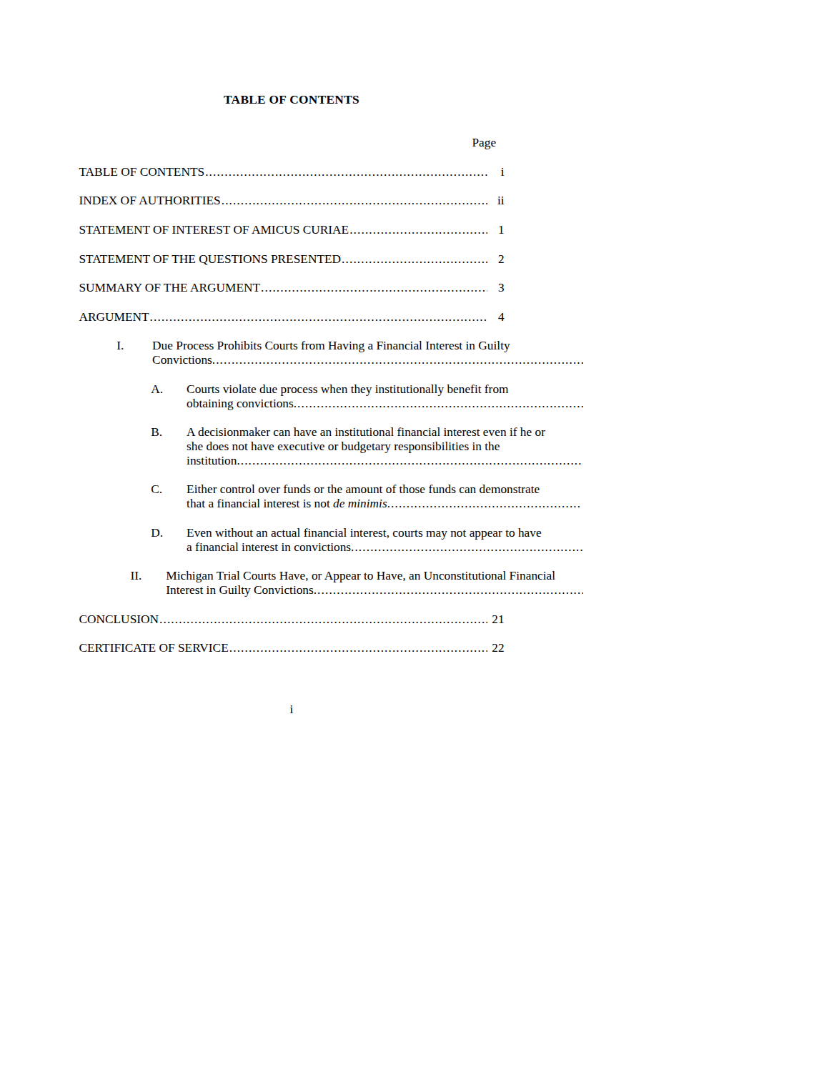RECEIVED by MSC 3/7/2022 4:23:25 PM
TABLE OF CONTENTS
Page
TABLE OF CONTENTS .................................................................................................................. i
INDEX OF AUTHORITIES .............................................................................................................. ii
STATEMENT OF INTEREST OF AMICUS CURIAE ............................................................. 1
STATEMENT OF THE QUESTIONS PRESENTED ................................................................ 2
SUMMARY OF THE ARGUMENT ........................................................................................... 3
ARGUMENT .............................................................................................................................. 4
I. Due Process Prohibits Courts from Having a Financial Interest in Guilty Convictions. ....................................................................................................... 4
A. Courts violate due process when they institutionally benefit from obtaining convictions. ............................................................................... 6
B. A decisionmaker can have an institutional financial interest even if he or she does not have executive or budgetary responsibilities in the institution. .................................................................................................. 9
C. Either control over funds or the amount of those funds can demonstrate that a financial interest is not de minimis. ................................................. 13
D. Even without an actual financial interest, courts may not appear to have a financial interest in convictions. ........................................................... 15
II. Michigan Trial Courts Have, or Appear to Have, an Unconstitutional Financial Interest in Guilty Convictions. ............................................................................. 17
CONCLUSION .......................................................................................................................... 21
CERTIFICATE OF SERVICE .................................................................................................. 22
i